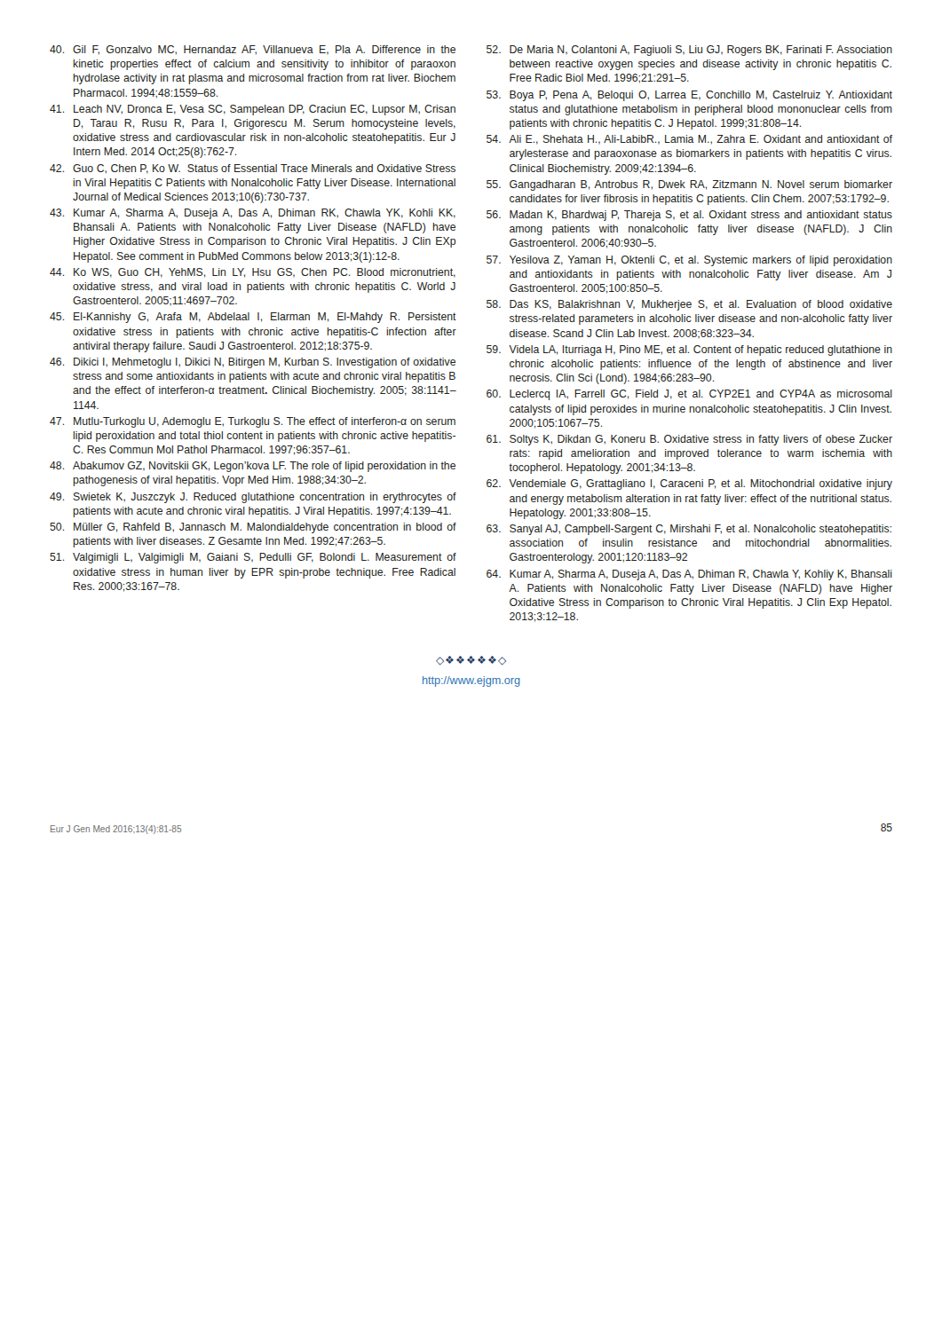Gil F, Gonzalvo MC, Hernandaz AF, Villanueva E, Pla A. Difference in the kinetic properties effect of calcium and sensitivity to inhibitor of paraoxon hydrolase activity in rat plasma and microsomal fraction from rat liver. Biochem Pharmacol. 1994;48:1559–68.
Leach NV, Dronca E, Vesa SC, Sampelean DP, Craciun EC, Lupsor M, Crisan D, Tarau R, Rusu R, Para I, Grigorescu M. Serum homocysteine levels, oxidative stress and cardiovascular risk in non-alcoholic steatohepatitis. Eur J Intern Med. 2014 Oct;25(8):762-7.
Guo C, Chen P, Ko W. Status of Essential Trace Minerals and Oxidative Stress in Viral Hepatitis C Patients with Nonalcoholic Fatty Liver Disease. International Journal of Medical Sciences 2013;10(6):730-737.
Kumar A, Sharma A, Duseja A, Das A, Dhiman RK, Chawla YK, Kohli KK, Bhansali A. Patients with Nonalcoholic Fatty Liver Disease (NAFLD) have Higher Oxidative Stress in Comparison to Chronic Viral Hepatitis. J Clin EXp Hepatol. See comment in PubMed Commons below 2013;3(1):12-8.
Ko WS, Guo CH, YehMS, Lin LY, Hsu GS, Chen PC. Blood micronutrient, oxidative stress, and viral load in patients with chronic hepatitis C. World J Gastroenterol. 2005;11:4697–702.
El-Kannishy G, Arafa M, Abdelaal I, Elarman M, El-Mahdy R. Persistent oxidative stress in patients with chronic active hepatitis-C infection after antiviral therapy failure. Saudi J Gastroenterol. 2012;18:375-9.
Dikici I, Mehmetoglu I, Dikici N, Bitirgen M, Kurban S. Investigation of oxidative stress and some antioxidants in patients with acute and chronic viral hepatitis B and the effect of interferon-α treatment. Clinical Biochemistry. 2005; 38:1141–1144.
Mutlu-Turkoglu U, Ademoglu E, Turkoglu S. The effect of interferon-α on serum lipid peroxidation and total thiol content in patients with chronic active hepatitis-C. Res Commun Mol Pathol Pharmacol. 1997;96:357–61.
Abakumov GZ, Novitskii GK, Legon’kova LF. The role of lipid peroxidation in the pathogenesis of viral hepatitis. Vopr Med Him. 1988;34:30–2.
Swietek K, Juszczyk J. Reduced glutathione concentration in erythrocytes of patients with acute and chronic viral hepatitis. J Viral Hepatitis. 1997;4:139–41.
Müller G, Rahfeld B, Jannasch M. Malondialdehyde concentration in blood of patients with liver diseases. Z Gesamte Inn Med. 1992;47:263–5.
Valgimigli L, Valgimigli M, Gaiani S, Pedulli GF, Bolondi L. Measurement of oxidative stress in human liver by EPR spin-probe technique. Free Radical Res. 2000;33:167–78.
De Maria N, Colantoni A, Fagiuoli S, Liu GJ, Rogers BK, Farinati F. Association between reactive oxygen species and disease activity in chronic hepatitis C. Free Radic Biol Med. 1996;21:291–5.
Boya P, Pena A, Beloqui O, Larrea E, Conchillo M, Castelruiz Y. Antioxidant status and glutathione metabolism in peripheral blood mononuclear cells from patients with chronic hepatitis C. J Hepatol. 1999;31:808–14.
Ali E., Shehata H., Ali-LabibR., Lamia M., Zahra E. Oxidant and antioxidant of arylesterase and paraoxonase as biomarkers in patients with hepatitis C virus. Clinical Biochemistry. 2009;42:1394–6.
Gangadharan B, Antrobus R, Dwek RA, Zitzmann N. Novel serum biomarker candidates for liver fibrosis in hepatitis C patients. Clin Chem. 2007;53:1792–9.
Madan K, Bhardwaj P, Thareja S, et al. Oxidant stress and antioxidant status among patients with nonalcoholic fatty liver disease (NAFLD). J Clin Gastroenterol. 2006;40:930–5.
Yesilova Z, Yaman H, Oktenli C, et al. Systemic markers of lipid peroxidation and antioxidants in patients with nonalcoholic Fatty liver disease. Am J Gastroenterol. 2005;100:850–5.
Das KS, Balakrishnan V, Mukherjee S, et al. Evaluation of blood oxidative stress-related parameters in alcoholic liver disease and non-alcoholic fatty liver disease. Scand J Clin Lab Invest. 2008;68:323–34.
Videla LA, Iturriaga H, Pino ME, et al. Content of hepatic reduced glutathione in chronic alcoholic patients: influence of the length of abstinence and liver necrosis. Clin Sci (Lond). 1984;66:283–90.
Leclercq IA, Farrell GC, Field J, et al. CYP2E1 and CYP4A as microsomal catalysts of lipid peroxides in murine nonalcoholic steatohepatitis. J Clin Invest. 2000;105:1067–75.
Soltys K, Dikdan G, Koneru B. Oxidative stress in fatty livers of obese Zucker rats: rapid amelioration and improved tolerance to warm ischemia with tocopherol. Hepatology. 2001;34:13–8.
Vendemiale G, Grattagliano I, Caraceni P, et al. Mitochondrial oxidative injury and energy metabolism alteration in rat fatty liver: effect of the nutritional status. Hepatology. 2001;33:808–15.
Sanyal AJ, Campbell-Sargent C, Mirshahi F, et al. Nonalcoholic steatohepatitis: association of insulin resistance and mitochondrial abnormalities. Gastroenterology. 2001;120:1183–92
Kumar A, Sharma A, Duseja A, Das A, Dhiman R, Chawla Y, Kohliy K, Bhansali A. Patients with Nonalcoholic Fatty Liver Disease (NAFLD) have Higher Oxidative Stress in Comparison to Chronic Viral Hepatitis. J Clin Exp Hepatol. 2013;3:12–18.
◇❖❖❖❖❖◇
http://www.ejgm.org
Eur J Gen Med 2016;13(4):81-85
85